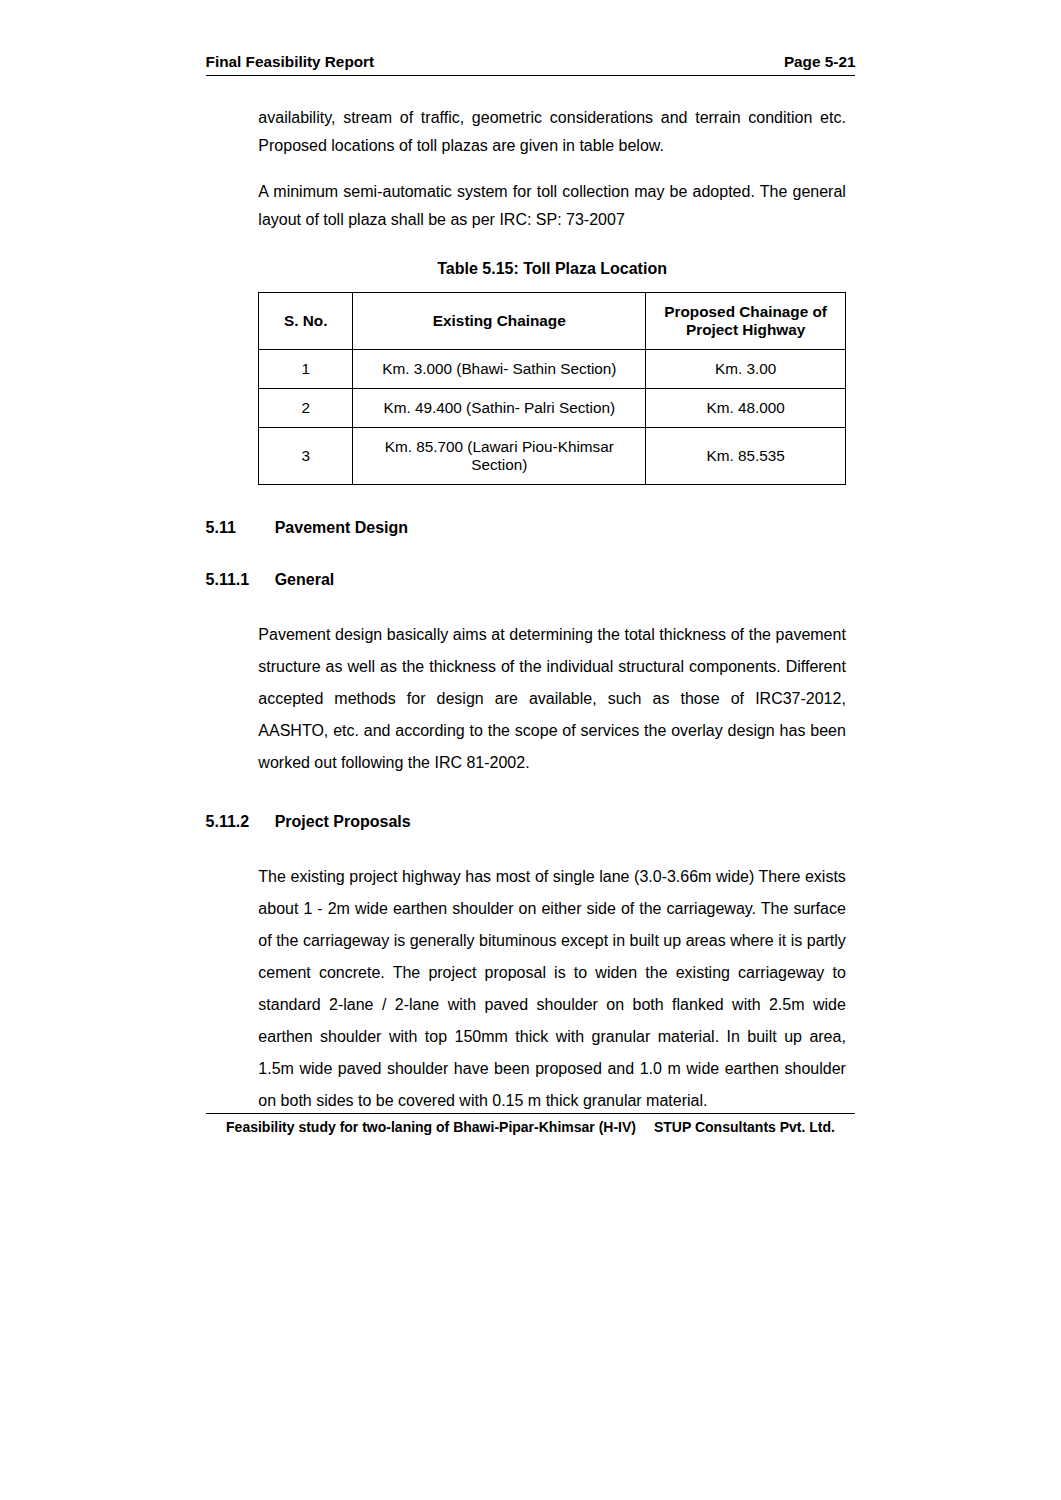Final Feasibility Report
Page 5-21
availability, stream of traffic, geometric considerations and terrain condition etc. Proposed locations of toll plazas are given in table below.
A minimum semi-automatic system for toll collection may be adopted. The general layout of toll plaza shall be as per IRC: SP: 73-2007
Table 5.15: Toll Plaza Location
| S. No. | Existing Chainage | Proposed Chainage of Project Highway |
| --- | --- | --- |
| 1 | Km. 3.000 (Bhawi- Sathin Section) | Km. 3.00 |
| 2 | Km. 49.400 (Sathin- Palri Section) | Km. 48.000 |
| 3 | Km. 85.700 (Lawari Piou-Khimsar Section) | Km. 85.535 |
5.11 Pavement Design
5.11.1 General
Pavement design basically aims at determining the total thickness of the pavement structure as well as the thickness of the individual structural components. Different accepted methods for design are available, such as those of IRC37-2012, AASHTO, etc. and according to the scope of services the overlay design has been worked out following the IRC 81-2002.
5.11.2 Project Proposals
The existing project highway has most of single lane (3.0-3.66m wide) There exists about 1 - 2m wide earthen shoulder on either side of the carriageway. The surface of the carriageway is generally bituminous except in built up areas where it is partly cement concrete. The project proposal is to widen the existing carriageway to standard 2-lane / 2-lane with paved shoulder on both flanked with 2.5m wide earthen shoulder with top 150mm thick with granular material. In built up area, 1.5m wide paved shoulder have been proposed and 1.0 m wide earthen shoulder on both sides to be covered with 0.15 m thick granular material.
Feasibility study for two-laning of Bhawi-Pipar-Khimsar (H-IV) STUP Consultants Pvt. Ltd.